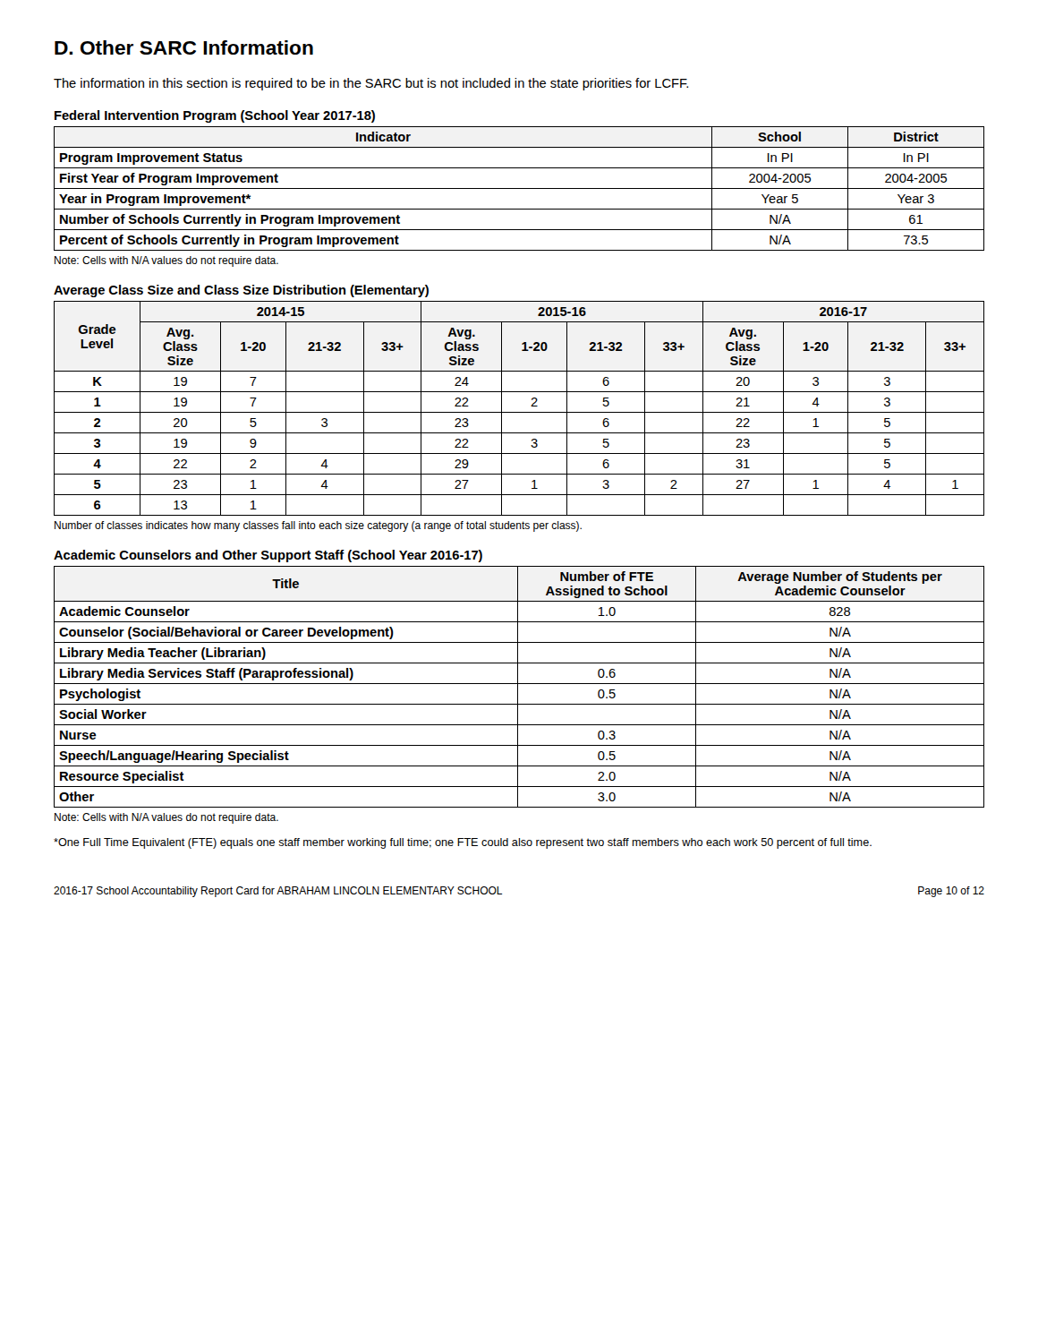D. Other SARC Information
The information in this section is required to be in the SARC but is not included in the state priorities for LCFF.
Federal Intervention Program (School Year 2017-18)
| Indicator | School | District |
| --- | --- | --- |
| Program Improvement Status | In PI | In PI |
| First Year of Program Improvement | 2004-2005 | 2004-2005 |
| Year in Program Improvement* | Year 5 | Year 3 |
| Number of Schools Currently in Program Improvement | N/A | 61 |
| Percent of Schools Currently in Program Improvement | N/A | 73.5 |
Note: Cells with N/A values do not require data.
Average Class Size and Class Size Distribution (Elementary)
| Grade Level | 2014-15 | 2015-16 | 2016-17 |
| --- | --- | --- | --- |
| Avg. Class Size | 1-20 | 21-32 | 33+ | Avg. Class Size | 1-20 | 21-32 | 33+ | Avg. Class Size | 1-20 | 21-32 | 33+ |
| K | 19 | 7 | | | 24 | | 6 | | 20 | 3 | 3 | |
| 1 | 19 | 7 | | | 22 | 2 | 5 | | 21 | 4 | 3 | |
| 2 | 20 | 5 | 3 | | 23 | | 6 | | 22 | 1 | 5 | |
| 3 | 19 | 9 | | | 22 | 3 | 5 | | 23 | | 5 | |
| 4 | 22 | 2 | 4 | | 29 | | 6 | | 31 | | 5 | |
| 5 | 23 | 1 | 4 | | 27 | 1 | 3 | 2 | 27 | 1 | 4 | 1 |
| 6 | 13 | 1 | | | | | | | | | | |
Number of classes indicates how many classes fall into each size category (a range of total students per class).
Academic Counselors and Other Support Staff (School Year 2016-17)
| Title | Number of FTE Assigned to School | Average Number of Students per Academic Counselor |
| --- | --- | --- |
| Academic Counselor | 1.0 | 828 |
| Counselor (Social/Behavioral or Career Development) | | N/A |
| Library Media Teacher (Librarian) | | N/A |
| Library Media Services Staff (Paraprofessional) | 0.6 | N/A |
| Psychologist | 0.5 | N/A |
| Social Worker | | N/A |
| Nurse | 0.3 | N/A |
| Speech/Language/Hearing Specialist | 0.5 | N/A |
| Resource Specialist | 2.0 | N/A |
| Other | 3.0 | N/A |
Note: Cells with N/A values do not require data.
*One Full Time Equivalent (FTE) equals one staff member working full time; one FTE could also represent two staff members who each work 50 percent of full time.
2016-17 School Accountability Report Card for ABRAHAM LINCOLN ELEMENTARY SCHOOL Page 10 of 12